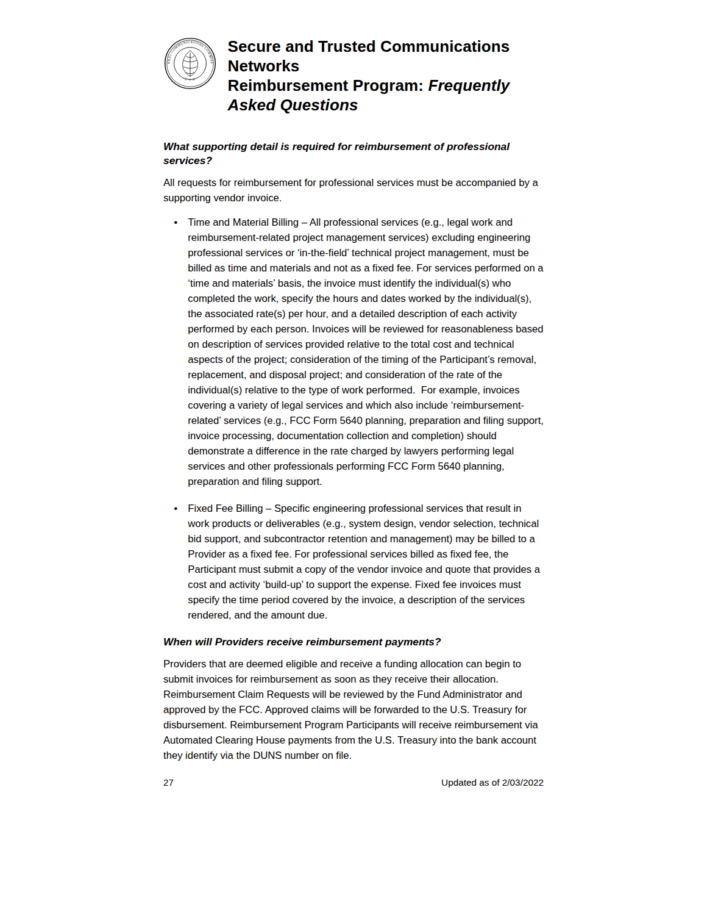FEDERAL COMMUNICATIONS COMMISSION U S A
Secure and Trusted Communications Networks
Reimbursement Program: Frequently Asked Questions
What supporting detail is required for reimbursement of professional services?
All requests for reimbursement for professional services must be accompanied by a supporting vendor invoice.
Time and Material Billing – All professional services (e.g., legal work and reimbursement-related project management services) excluding engineering professional services or ‘in-the-field’ technical project management, must be billed as time and materials and not as a fixed fee. For services performed on a ‘time and materials’ basis, the invoice must identify the individual(s) who completed the work, specify the hours and dates worked by the individual(s), the associated rate(s) per hour, and a detailed description of each activity performed by each person. Invoices will be reviewed for reasonableness based on description of services provided relative to the total cost and technical aspects of the project; consideration of the timing of the Participant’s removal, replacement, and disposal project; and consideration of the rate of the individual(s) relative to the type of work performed. For example, invoices covering a variety of legal services and which also include ‘reimbursement-related’ services (e.g., FCC Form 5640 planning, preparation and filing support, invoice processing, documentation collection and completion) should demonstrate a difference in the rate charged by lawyers performing legal services and other professionals performing FCC Form 5640 planning, preparation and filing support.
Fixed Fee Billing – Specific engineering professional services that result in work products or deliverables (e.g., system design, vendor selection, technical bid support, and subcontractor retention and management) may be billed to a Provider as a fixed fee. For professional services billed as fixed fee, the Participant must submit a copy of the vendor invoice and quote that provides a cost and activity ‘build-up’ to support the expense. Fixed fee invoices must specify the time period covered by the invoice, a description of the services rendered, and the amount due.
When will Providers receive reimbursement payments?
Providers that are deemed eligible and receive a funding allocation can begin to submit invoices for reimbursement as soon as they receive their allocation. Reimbursement Claim Requests will be reviewed by the Fund Administrator and approved by the FCC. Approved claims will be forwarded to the U.S. Treasury for disbursement. Reimbursement Program Participants will receive reimbursement via Automated Clearing House payments from the U.S. Treasury into the bank account they identify via the DUNS number on file.
27
Updated as of 2/03/2022